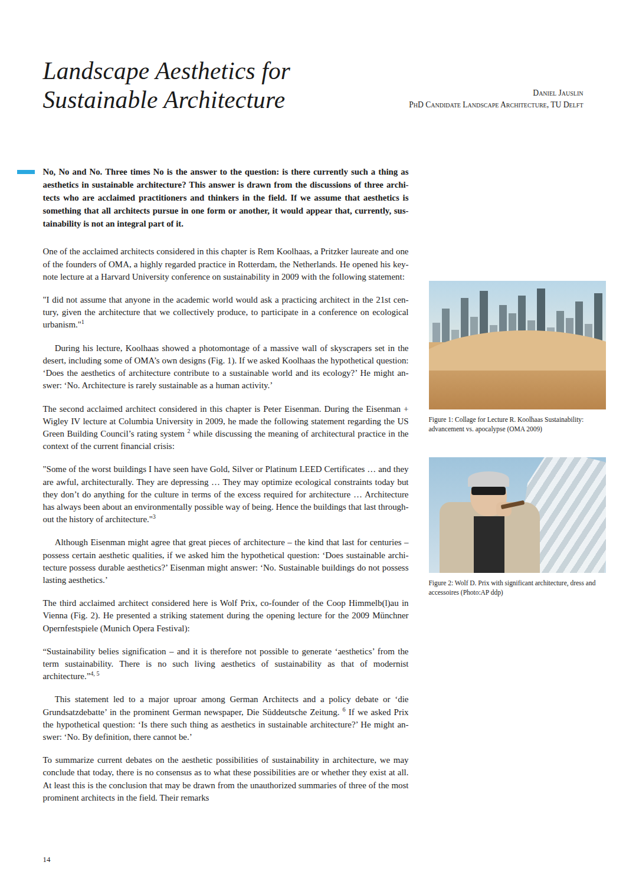Landscape Aesthetics for Sustainable Architecture
Daniel Jauslin PhD Candidate Landscape Architecture, TU Delft
No, No and No. Three times No is the answer to the question: is there currently such a thing as aesthetics in sustainable architecture? This answer is drawn from the discussions of three architects who are acclaimed practitioners and thinkers in the field. If we assume that aesthetics is something that all architects pursue in one form or another, it would appear that, currently, sustainability is not an integral part of it.
One of the acclaimed architects considered in this chapter is Rem Koolhaas, a Pritzker laureate and one of the founders of OMA, a highly regarded practice in Rotterdam, the Netherlands. He opened his keynote lecture at a Harvard University conference on sustainability in 2009 with the following statement:
"I did not assume that anyone in the academic world would ask a practicing architect in the 21st century, given the architecture that we collectively produce, to participate in a conference on ecological urbanism."1
During his lecture, Koolhaas showed a photomontage of a massive wall of skyscrapers set in the desert, including some of OMA’s own designs (Fig. 1). If we asked Koolhaas the hypothetical question: ‘Does the aesthetics of architecture contribute to a sustainable world and its ecology?’ He might answer: ‘No. Architecture is rarely sustainable as a human activity.’
The second acclaimed architect considered in this chapter is Peter Eisenman. During the Eisenman + Wigley IV lecture at Columbia University in 2009, he made the following statement regarding the US Green Building Council’s rating system 2 while discussing the meaning of architectural practice in the context of the current financial crisis:
"Some of the worst buildings I have seen have Gold, Silver or Platinum LEED Certificates … and they are awful, architecturally. They are depressing … They may optimize ecological constraints today but they don’t do anything for the culture in terms of the excess required for architecture … Architecture has always been about an environmentally possible way of being. Hence the buildings that last throughout the history of architecture."3
Although Eisenman might agree that great pieces of architecture – the kind that last for centuries – possess certain aesthetic qualities, if we asked him the hypothetical question: ‘Does sustainable architecture possess durable aesthetics?’ Eisenman might answer: ‘No. Sustainable buildings do not possess lasting aesthetics.’
The third acclaimed architect considered here is Wolf Prix, co-founder of the Coop Himmelb(l)au in Vienna (Fig. 2). He presented a striking statement during the opening lecture for the 2009 Münchner Opernfestspiele (Munich Opera Festival):
“Sustainability belies signification – and it is therefore not possible to generate ‘aesthetics’ from the term sustainability. There is no such living aesthetics of sustainability as that of modernist architecture.”4, 5
This statement led to a major uproar among German Architects and a policy debate or ‘die Grundsatzdebatte’ in the prominent German newspaper, Die Süddeutsche Zeitung. 6 If we asked Prix the hypothetical question: ‘Is there such thing as aesthetics in sustainable architecture?’ He might answer: ‘No. By definition, there cannot be.’
To summarize current debates on the aesthetic possibilities of sustainability in architecture, we may conclude that today, there is no consensus as to what these possibilities are or whether they exist at all. At least this is the conclusion that may be drawn from the unauthorized summaries of three of the most prominent architects in the field. Their remarks
Figure 1: Collage for Lecture R. Koolhaas Sustainability: advancement vs. apocalypse (OMA 2009)
Figure 2: Wolf D. Prix with significant architecture, dress and accessoires (Photo:AP ddp)
14